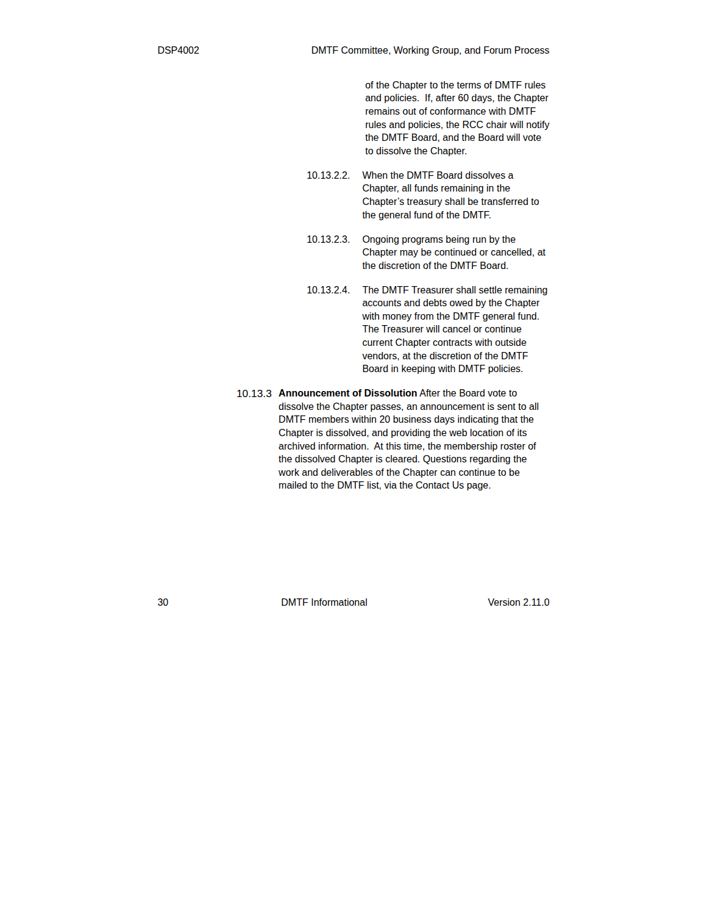DSP4002 DMTF Committee, Working Group, and Forum Process
of the Chapter to the terms of DMTF rules and policies. If, after 60 days, the Chapter remains out of conformance with DMTF rules and policies, the RCC chair will notify the DMTF Board, and the Board will vote to dissolve the Chapter.
10.13.2.2. When the DMTF Board dissolves a Chapter, all funds remaining in the Chapter’s treasury shall be transferred to the general fund of the DMTF.
10.13.2.3. Ongoing programs being run by the Chapter may be continued or cancelled, at the discretion of the DMTF Board.
10.13.2.4. The DMTF Treasurer shall settle remaining accounts and debts owed by the Chapter with money from the DMTF general fund. The Treasurer will cancel or continue current Chapter contracts with outside vendors, at the discretion of the DMTF Board in keeping with DMTF policies.
10.13.3 Announcement of Dissolution After the Board vote to dissolve the Chapter passes, an announcement is sent to all DMTF members within 20 business days indicating that the Chapter is dissolved, and providing the web location of its archived information. At this time, the membership roster of the dissolved Chapter is cleared. Questions regarding the work and deliverables of the Chapter can continue to be mailed to the DMTF list, via the Contact Us page.
30 DMTF Informational Version 2.11.0